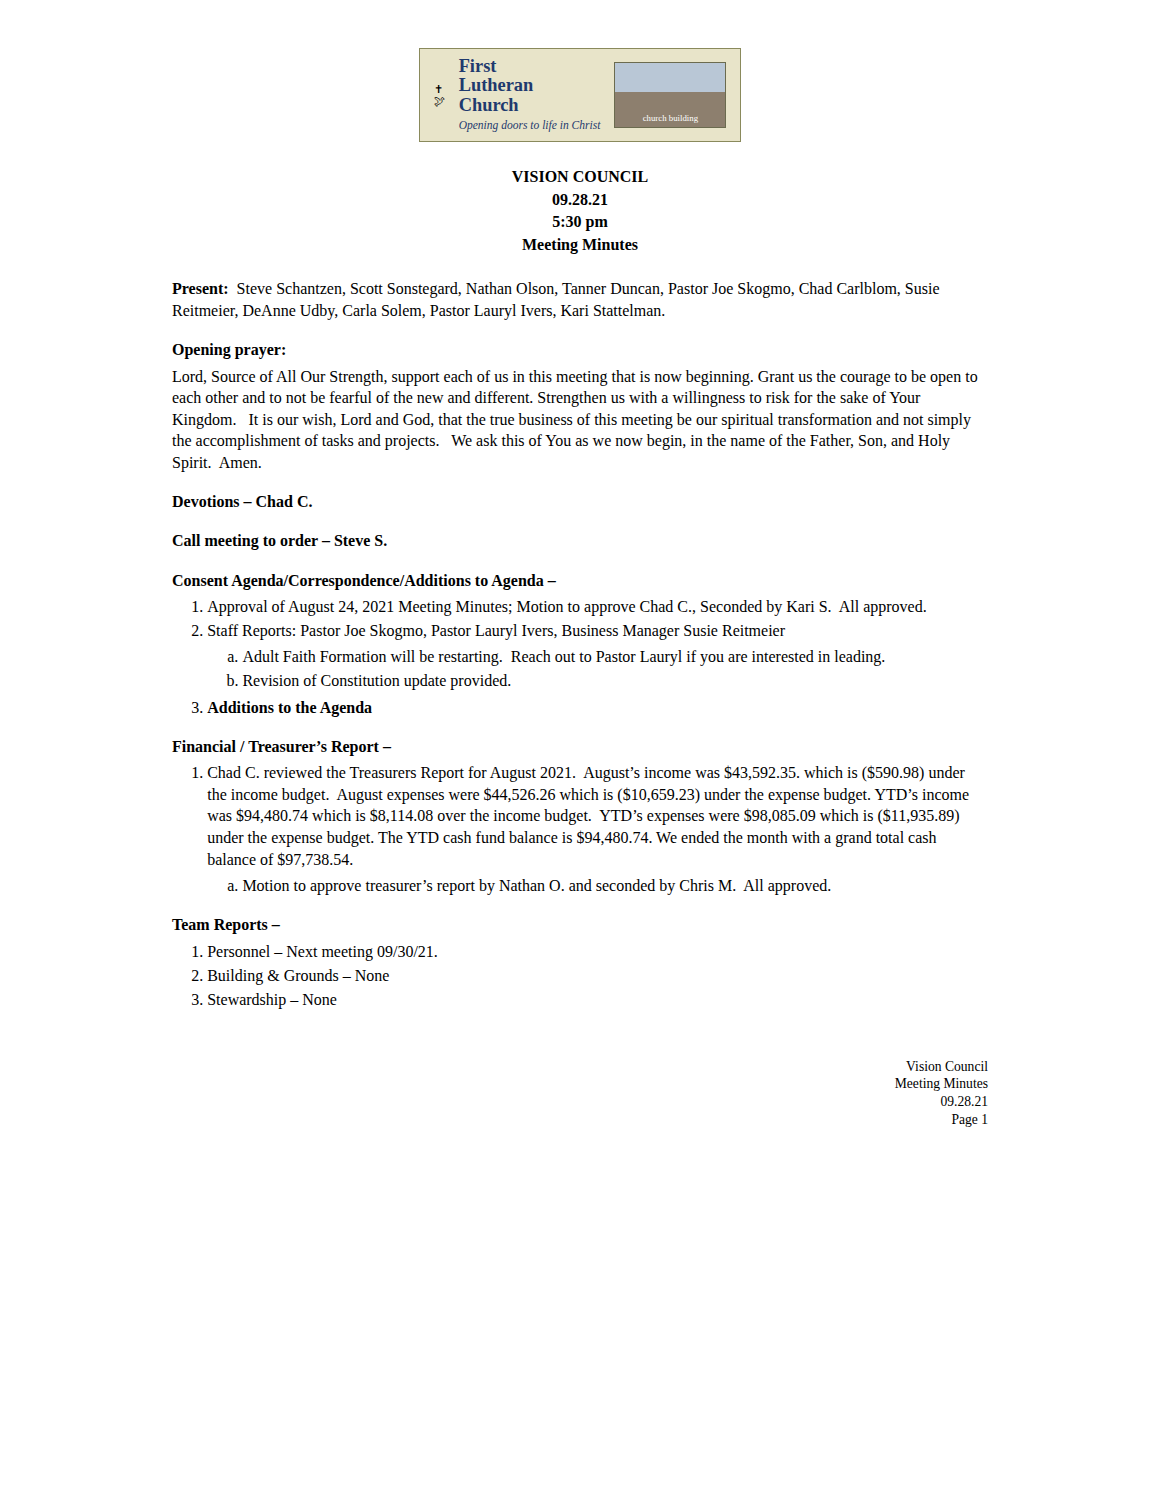✝
🕊
First
Lutheran
Church
Opening doors to life in Christ
church building
VISION COUNCIL
09.28.21
5:30 pm
Meeting Minutes
Present: Steve Schantzen, Scott Sonstegard, Nathan Olson, Tanner Duncan, Pastor Joe Skogmo, Chad Carlblom, Susie Reitmeier, DeAnne Udby, Carla Solem, Pastor Lauryl Ivers, Kari Stattelman.
Opening prayer:
Lord, Source of All Our Strength, support each of us in this meeting that is now beginning. Grant us the courage to be open to each other and to not be fearful of the new and different. Strengthen us with a willingness to risk for the sake of Your Kingdom. It is our wish, Lord and God, that the true business of this meeting be our spiritual transformation and not simply the accomplishment of tasks and projects. We ask this of You as we now begin, in the name of the Father, Son, and Holy Spirit. Amen.
Devotions – Chad C.
Call meeting to order – Steve S.
Consent Agenda/Correspondence/Additions to Agenda –
Approval of August 24, 2021 Meeting Minutes; Motion to approve Chad C., Seconded by Kari S. All approved.
Staff Reports: Pastor Joe Skogmo, Pastor Lauryl Ivers, Business Manager Susie Reitmeier
Adult Faith Formation will be restarting. Reach out to Pastor Lauryl if you are interested in leading.
Revision of Constitution update provided.
Additions to the Agenda
Financial / Treasurer’s Report –
Chad C. reviewed the Treasurers Report for August 2021. August’s income was $43,592.35. which is ($590.98) under the income budget. August expenses were $44,526.26 which is ($10,659.23) under the expense budget. YTD’s income was $94,480.74 which is $8,114.08 over the income budget. YTD’s expenses were $98,085.09 which is ($11,935.89) under the expense budget. The YTD cash fund balance is $94,480.74. We ended the month with a grand total cash balance of $97,738.54.
Motion to approve treasurer’s report by Nathan O. and seconded by Chris M. All approved.
Team Reports –
Personnel – Next meeting 09/30/21.
Building & Grounds – None
Stewardship – None
Vision Council
Meeting Minutes
09.28.21
Page 1